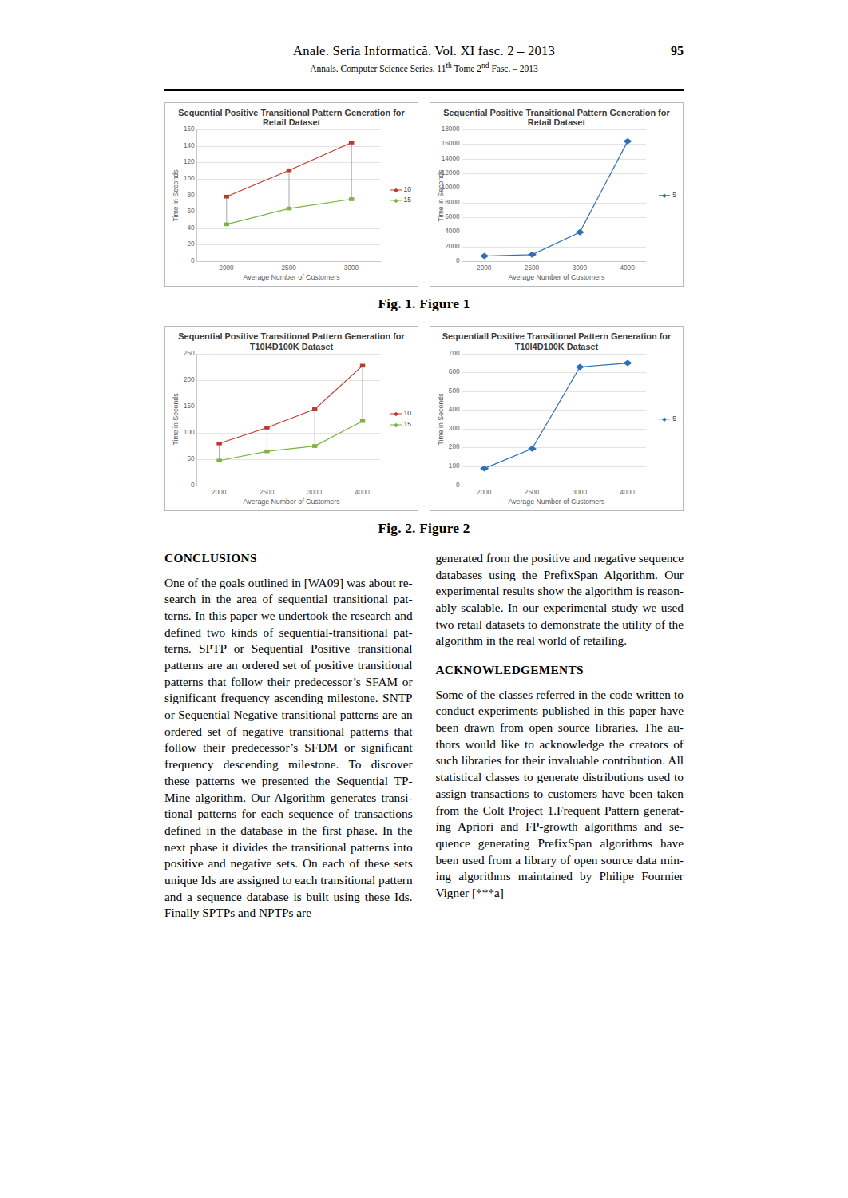95
Anale. Seria Informatică. Vol. XI fasc. 2 – 2013
Annals. Computer Science Series. 11th Tome 2nd Fasc. – 2013
Sequential Positive Transitional Pattern Generation for
Retail Dataset
Time in Seconds
160
140
120
100
80
60
40
20
0
2000
2500
3000
10
15
Average Number of Customers
Sequential Positive Transitional Pattern Generation for
Retail Dataset
Time in Seconds
18000
16000
14000
12000
10000
8000
6000
4000
2000
0
2000
2500
3000
4000
5
Average Number of Customers
Fig. 1. Figure 1
Sequential Positive Transitional Pattern Generation for
T10I4D100K Dataset
Time in Seconds
250
200
150
100
50
0
2000
2500
3000
4000
10
15
Average Number of Customers
Sequentiall Positive Transitional Pattern Generation for
T10I4D100K Dataset
Time in Seconds
700
600
500
400
300
200
100
0
2000
2500
3000
4000
5
Average Number of Customers
Fig. 2. Figure 2
CONCLUSIONS
One of the goals outlined in [WA09] was about research in the area of sequential transitional patterns. In this paper we undertook the research and defined two kinds of sequential-transitional patterns. SPTP or Sequential Positive transitional patterns are an ordered set of positive transitional patterns that follow their predecessor’s SFAM or significant frequency ascending milestone. SNTP or Sequential Negative transitional patterns are an ordered set of negative transitional patterns that follow their predecessor’s SFDM or significant frequency descending milestone. To discover these patterns we presented the Sequential TP-Mine algorithm. Our Algorithm generates transitional patterns for each sequence of transactions defined in the database in the first phase. In the next phase it divides the transitional patterns into positive and negative sets. On each of these sets unique Ids are assigned to each transitional pattern and a sequence database is built using these Ids. Finally SPTPs and NPTPs are
generated from the positive and negative sequence databases using the PrefixSpan Algorithm. Our experimental results show the algorithm is reasonably scalable. In our experimental study we used two retail datasets to demonstrate the utility of the algorithm in the real world of retailing.
ACKNOWLEDGEMENTS
Some of the classes referred in the code written to conduct experiments published in this paper have been drawn from open source libraries. The authors would like to acknowledge the creators of such libraries for their invaluable contribution. All statistical classes to generate distributions used to assign transactions to customers have been taken from the Colt Project 1.Frequent Pattern generating Apriori and FP-growth algorithms and sequence generating PrefixSpan algorithms have been used from a library of open source data mining algorithms maintained by Philipe Fournier Vigner [***a]